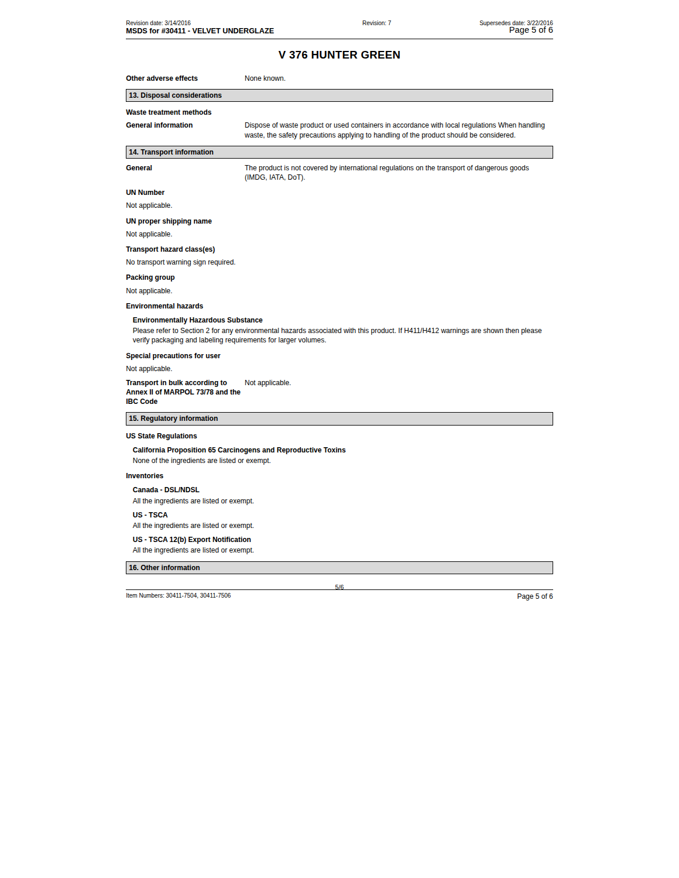Revision date: 3/14/2016
MSDS for #30411 - VELVET UNDERGLAZE
Revision: 7
Supersedes date: 3/22/2016
Page 5 of 6
V 376 HUNTER GREEN
Other adverse effects
None known.
13. Disposal considerations
Waste treatment methods
General information
Dispose of waste product or used containers in accordance with local regulations When handling waste, the safety precautions applying to handling of the product should be considered.
14. Transport information
General
The product is not covered by international regulations on the transport of dangerous goods (IMDG, IATA, DoT).
UN Number
Not applicable.
UN proper shipping name
Not applicable.
Transport hazard class(es)
No transport warning sign required.
Packing group
Not applicable.
Environmental hazards
Environmentally Hazardous Substance
Please refer to Section 2 for any environmental hazards associated with this product. If H411/H412 warnings are shown then please verify packaging and labeling requirements for larger volumes.
Special precautions for user
Not applicable.
Transport in bulk according to Annex II of MARPOL 73/78 and the IBC Code
Not applicable.
15. Regulatory information
US State Regulations
California Proposition 65 Carcinogens and Reproductive Toxins
None of the ingredients are listed or exempt.
Inventories
Canada - DSL/NDSL
All the ingredients are listed or exempt.
US - TSCA
All the ingredients are listed or exempt.
US - TSCA 12(b) Export Notification
All the ingredients are listed or exempt.
16. Other information
Item Numbers: 30411-7504, 30411-7506
5/6
Page 5 of 6